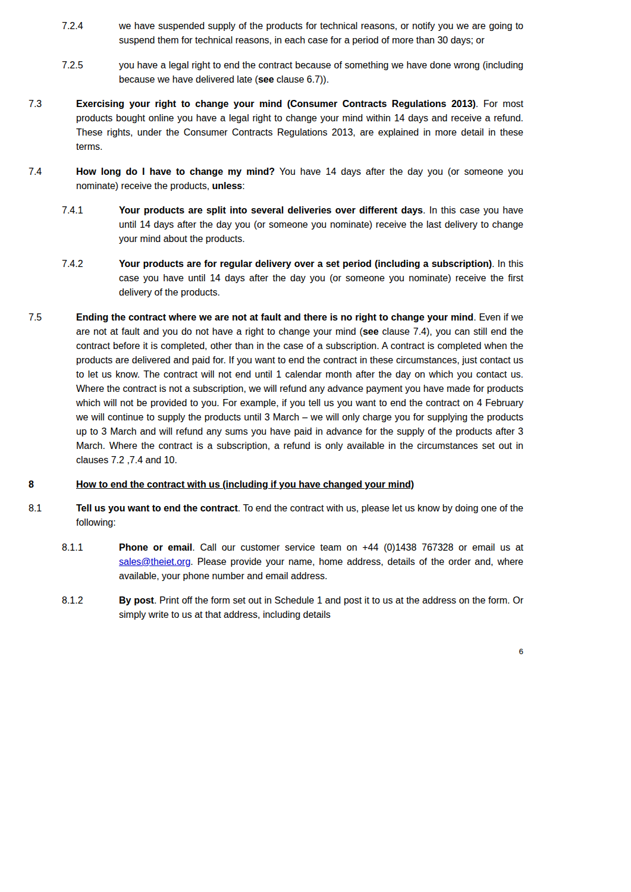7.2.4
we have suspended supply of the products for technical reasons, or notify you we are going to suspend them for technical reasons, in each case for a period of more than 30 days; or
7.2.5
you have a legal right to end the contract because of something we have done wrong (including because we have delivered late (see clause 6.7)).
7.3
Exercising your right to change your mind (Consumer Contracts Regulations 2013). For most products bought online you have a legal right to change your mind within 14 days and receive a refund. These rights, under the Consumer Contracts Regulations 2013, are explained in more detail in these terms.
7.4
How long do I have to change my mind? You have 14 days after the day you (or someone you nominate) receive the products, unless:
7.4.1
Your products are split into several deliveries over different days. In this case you have until 14 days after the day you (or someone you nominate) receive the last delivery to change your mind about the products.
7.4.2
Your products are for regular delivery over a set period (including a subscription). In this case you have until 14 days after the day you (or someone you nominate) receive the first delivery of the products.
7.5
Ending the contract where we are not at fault and there is no right to change your mind. Even if we are not at fault and you do not have a right to change your mind (see clause 7.4), you can still end the contract before it is completed, other than in the case of a subscription. A contract is completed when the products are delivered and paid for. If you want to end the contract in these circumstances, just contact us to let us know. The contract will not end until 1 calendar month after the day on which you contact us. Where the contract is not a subscription, we will refund any advance payment you have made for products which will not be provided to you. For example, if you tell us you want to end the contract on 4 February we will continue to supply the products until 3 March – we will only charge you for supplying the products up to 3 March and will refund any sums you have paid in advance for the supply of the products after 3 March. Where the contract is a subscription, a refund is only available in the circumstances set out in clauses 7.2 ,7.4 and 10.
8
How to end the contract with us (including if you have changed your mind)
8.1
Tell us you want to end the contract. To end the contract with us, please let us know by doing one of the following:
8.1.1
Phone or email. Call our customer service team on +44 (0)1438 767328 or email us at sales@theiet.org. Please provide your name, home address, details of the order and, where available, your phone number and email address.
8.1.2
By post. Print off the form set out in Schedule 1 and post it to us at the address on the form. Or simply write to us at that address, including details
6